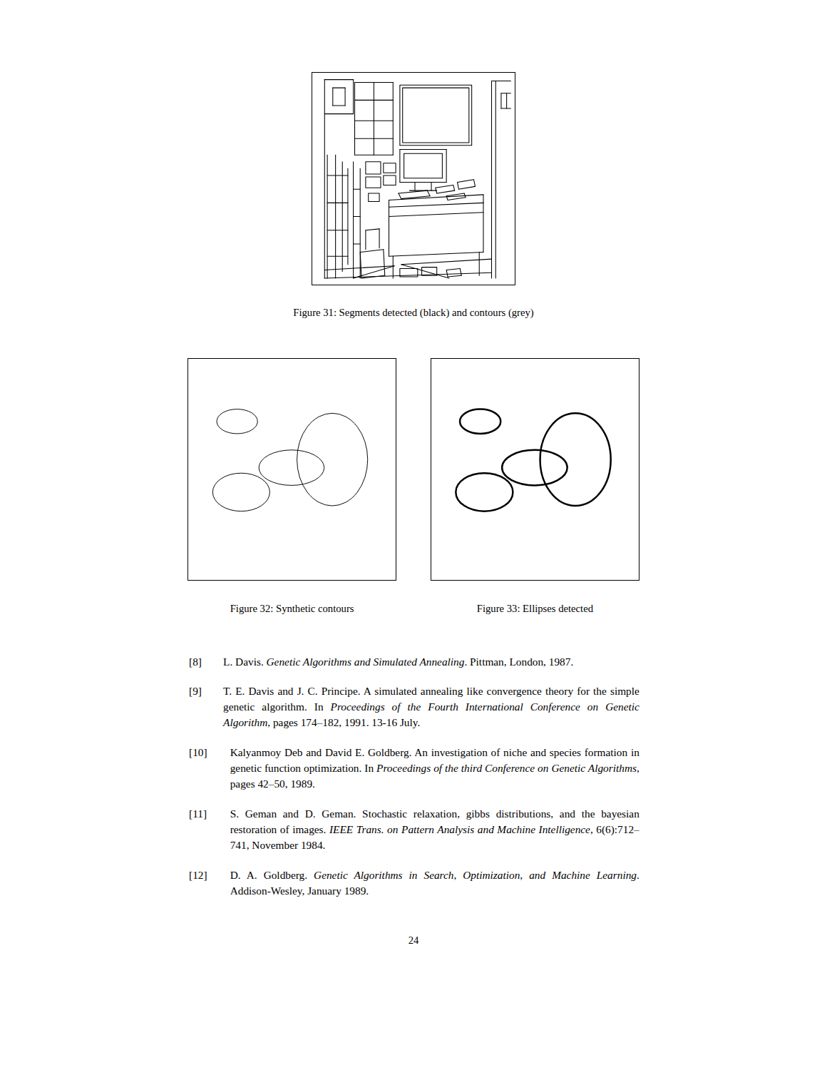Figure 31: Segments detected (black) and contours (grey)
Figure 32: Synthetic contours
Figure 33: Ellipses detected
[8]
L. Davis. Genetic Algorithms and Simulated Annealing. Pittman, London, 1987.
[9]
T. E. Davis and J. C. Principe. A simulated annealing like convergence theory for the simple genetic algorithm. In Proceedings of the Fourth International Conference on Genetic Algorithm, pages 174–182, 1991. 13-16 July.
[10]
Kalyanmoy Deb and David E. Goldberg. An investigation of niche and species formation in genetic function optimization. In Proceedings of the third Conference on Genetic Algorithms, pages 42–50, 1989.
[11]
S. Geman and D. Geman. Stochastic relaxation, gibbs distributions, and the bayesian restoration of images. IEEE Trans. on Pattern Analysis and Machine Intelligence, 6(6):712–741, November 1984.
[12]
D. A. Goldberg. Genetic Algorithms in Search, Optimization, and Machine Learning. Addison-Wesley, January 1989.
24